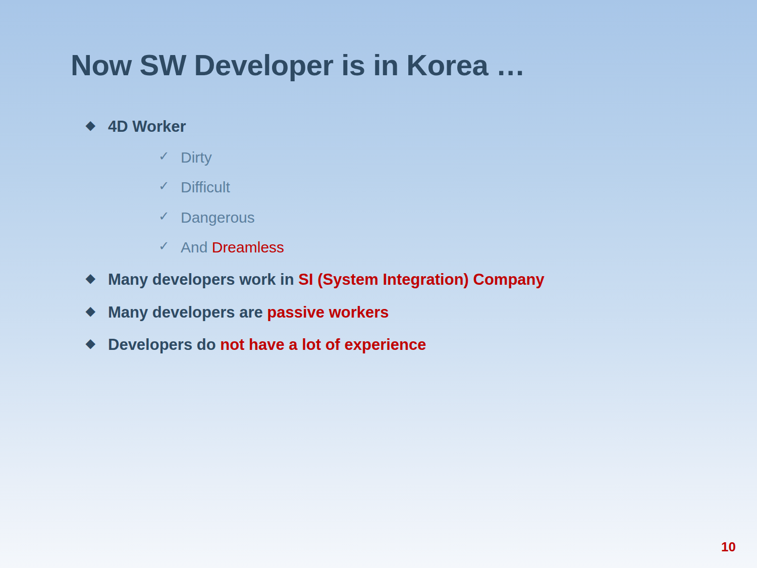Now SW Developer is in Korea …
4D Worker
Dirty
Difficult
Dangerous
And Dreamless
Many developers work in SI (System Integration) Company
Many developers are passive workers
Developers do not have a lot of experience
10